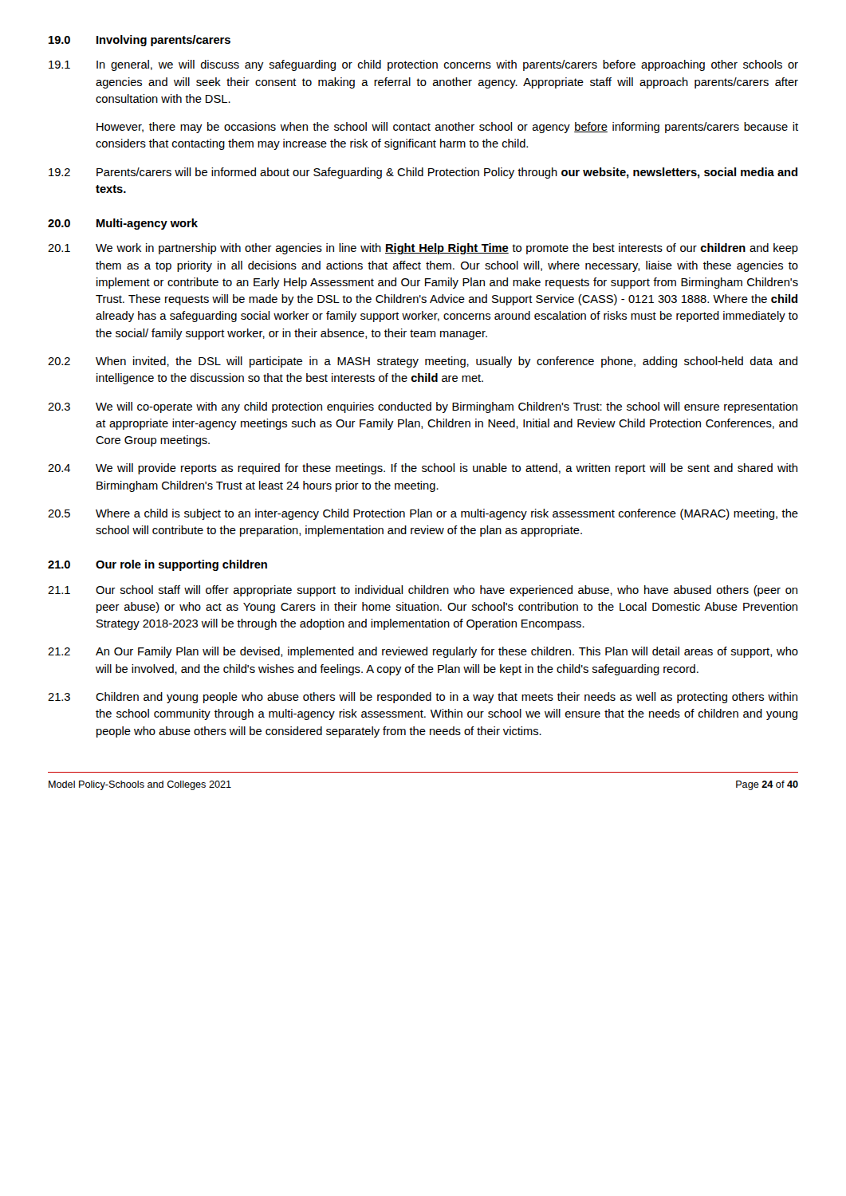19.0
Involving parents/carers
19.1
In general, we will discuss any safeguarding or child protection concerns with parents/carers before approaching other schools or agencies and will seek their consent to making a referral to another agency. Appropriate staff will approach parents/carers after consultation with the DSL.
However, there may be occasions when the school will contact another school or agency before informing parents/carers because it considers that contacting them may increase the risk of significant harm to the child.
19.2
Parents/carers will be informed about our Safeguarding & Child Protection Policy through our website, newsletters, social media and texts.
20.0
Multi-agency work
20.1
We work in partnership with other agencies in line with Right Help Right Time to promote the best interests of our children and keep them as a top priority in all decisions and actions that affect them. Our school will, where necessary, liaise with these agencies to implement or contribute to an Early Help Assessment and Our Family Plan and make requests for support from Birmingham Children's Trust. These requests will be made by the DSL to the Children's Advice and Support Service (CASS) - 0121 303 1888. Where the child already has a safeguarding social worker or family support worker, concerns around escalation of risks must be reported immediately to the social/ family support worker, or in their absence, to their team manager.
20.2
When invited, the DSL will participate in a MASH strategy meeting, usually by conference phone, adding school-held data and intelligence to the discussion so that the best interests of the child are met.
20.3
We will co-operate with any child protection enquiries conducted by Birmingham Children's Trust: the school will ensure representation at appropriate inter-agency meetings such as Our Family Plan, Children in Need, Initial and Review Child Protection Conferences, and Core Group meetings.
20.4
We will provide reports as required for these meetings. If the school is unable to attend, a written report will be sent and shared with Birmingham Children's Trust at least 24 hours prior to the meeting.
20.5
Where a child is subject to an inter-agency Child Protection Plan or a multi-agency risk assessment conference (MARAC) meeting, the school will contribute to the preparation, implementation and review of the plan as appropriate.
21.0
Our role in supporting children
21.1
Our school staff will offer appropriate support to individual children who have experienced abuse, who have abused others (peer on peer abuse) or who act as Young Carers in their home situation. Our school's contribution to the Local Domestic Abuse Prevention Strategy 2018-2023 will be through the adoption and implementation of Operation Encompass.
21.2
An Our Family Plan will be devised, implemented and reviewed regularly for these children. This Plan will detail areas of support, who will be involved, and the child's wishes and feelings. A copy of the Plan will be kept in the child's safeguarding record.
21.3
Children and young people who abuse others will be responded to in a way that meets their needs as well as protecting others within the school community through a multi-agency risk assessment. Within our school we will ensure that the needs of children and young people who abuse others will be considered separately from the needs of their victims.
Model Policy-Schools and Colleges 2021 Page 24 of 40